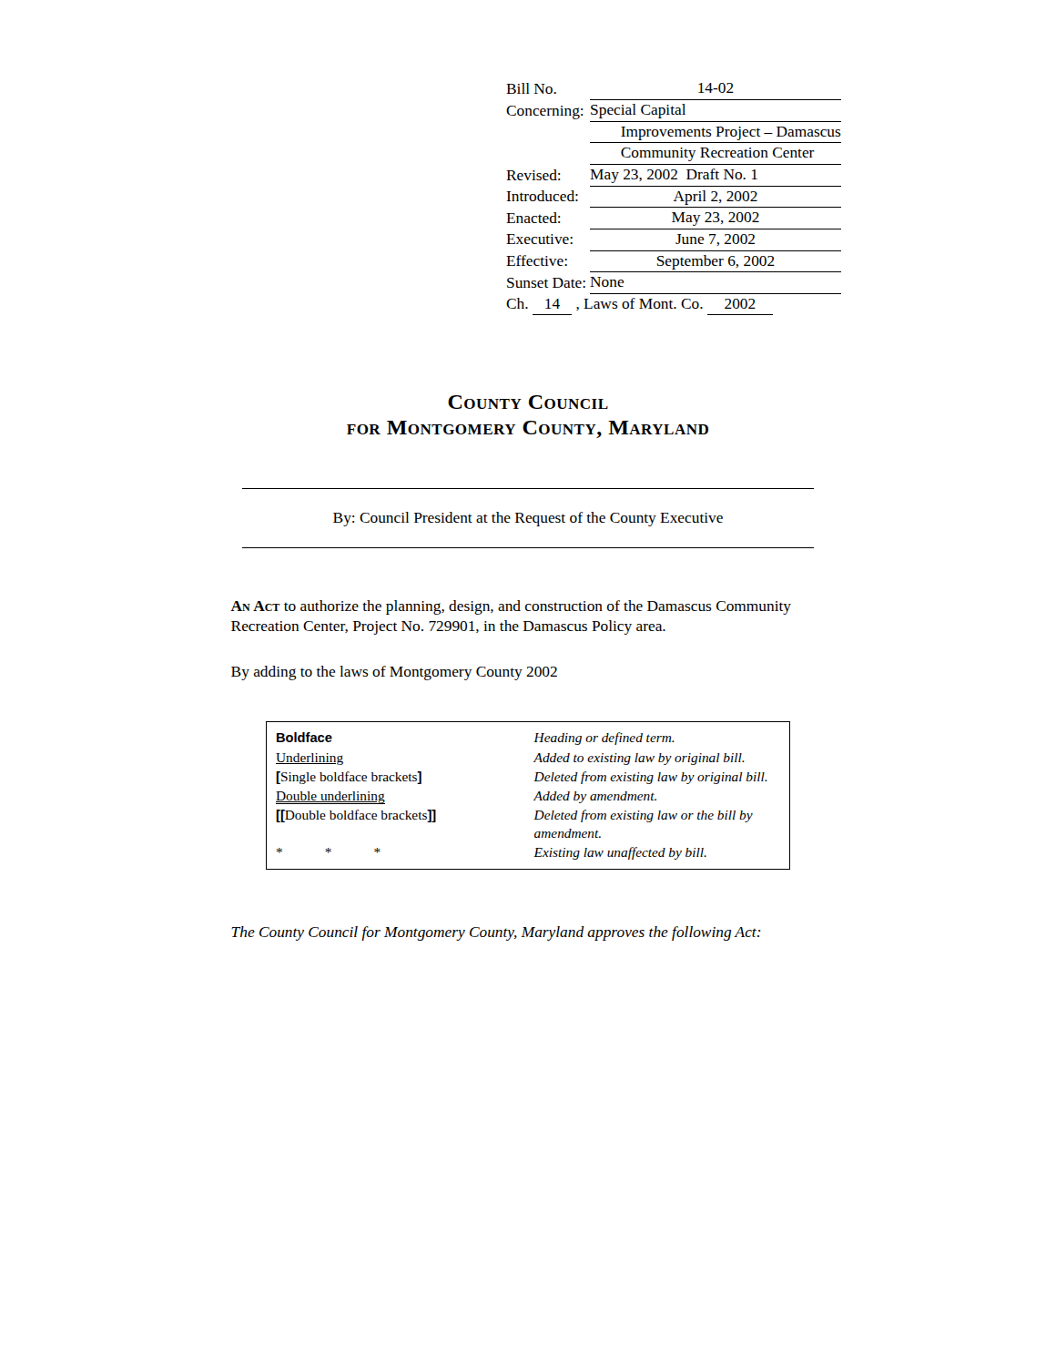| Bill No. | 14-02 |
| Concerning: | Special Capital |
| | Improvements Project – Damascus |
| | Community Recreation Center |
| Revised: | May 23, 2002 Draft No. 1 |
| Introduced: | April 2, 2002 |
| Enacted: | May 23, 2002 |
| Executive: | June 7, 2002 |
| Effective: | September 6, 2002 |
| Sunset Date: | None |
| Ch. 14 , Laws of Mont. Co. 2002 |
County Councilfor Montgomery County, Maryland
By: Council President at the Request of the County Executive
An Act to authorize the planning, design, and construction of the Damascus Community Recreation Center, Project No. 729901, in the Damascus Policy area.
By adding to the laws of Montgomery County 2002
| Boldface | Heading or defined term. |
| Underlining | Added to existing law by original bill. |
| [ Single boldface brackets ] | Deleted from existing law by original bill. |
| Double underlining | Added by amendment. |
| [[ Double boldface brackets ]] | Deleted from existing law or the bill by amendment. |
| * * * | Existing law unaffected by bill. |
The County Council for Montgomery County, Maryland approves the following Act: